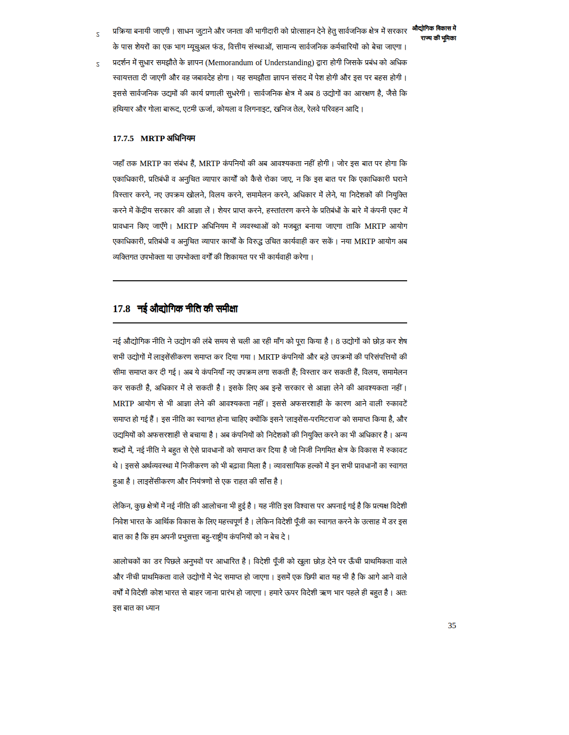ऽ
ऽ
औद्योगिक विकास में
राज्य की भूमिका
प्रक्रिया बनायी जाएगी। साधन जुटाने और जनता की भागीदारी को प्रोत्साहन देने हेतु सार्वजनिक क्षेत्र में सरकार के पास शेयरों का एक भाग म्यूचुअल फंड, वित्तीय संस्थाओं, सामान्य सार्वजनिक कर्मचारियों को बेचा जाएगा। प्रदर्शन में सुधार समझौते के ज्ञापन (Memorandum of Understanding) द्वारा होगी जिसके प्रबंध को अधिक स्वायत्तता दी जाएगी और वह जबावदेह होगा। यह समझौता ज्ञापन संसद में पेश होगी और इस पर बहस होगी। इससे सार्वजनिक उद्यमों की कार्य प्रणाली सुधरेगी। सार्वजनिक क्षेत्र में अब 8 उद्योगों का आरक्षण है, जैसे कि हथियार और गोला बारूद, एटमी ऊर्जा, कोयला व लिगनाइट, खनिज तेल, रेलवे परिवहन आदि।
17.7.5 MRTP अधिनियम
जहाँ तक MRTP का संबंध हैं, MRTP कंपनियों की अब आवश्यकता नहीं होगी। जोर इस बात पर होगा कि एकाधिकारी, प्रतिबंधी व अनुचित व्यापार कार्यों को कैसे रोका जाए, न कि इस बात पर कि एकाधिकारी घराने विस्तार करने, नए उपक्रम खोलने, विलय करने, समामेलन करने, अधिकार में लेने, या निदेशकों की नियुक्ति करने में केंद्रीय सरकार की आज्ञा लें। शेयर प्राप्त करने, हस्तांतरण करने के प्रतिबंधों के बारे में कंपनी एक्ट में प्रावधान किए जाएँगे। MRTP अधिनियम में व्यवस्थाओं को मजबूत बनाया जाएगा ताकि MRTP आयोग एकाधिकारी, प्रतिबंधी व अनुचित व्यापार कार्यों के विरुद्ध उचित कार्यवाही कर सकें। नया MRTP आयोग अब व्यक्तिगत उपभोक्ता या उपभोक्ता वर्गों की शिकायत पर भी कार्यवाही करेगा।
17.8नई औद्योगिक नीति की समीक्षा
नई औद्योगिक नीति ने उद्योग की लंबे समय से चली आ रही माँग को पूरा किया है। 8 उद्योगों को छोड़ कर शेष सभी उद्योगों में लाइसेंसीकरण समाप्त कर दिया गया। MRTP कंपनियों और बड़े उपक्रमों की परिसंपत्तियों की सीमा समाप्त कर दी गई। अब ये कंपनियाँ नए उपक्रम लगा सकती हैं; विस्तार कर सकती हैं, विलय, समामेलन कर सकती है, अधिकार में ले सकती है। इसके लिए अब इन्हें सरकार से आज्ञा लेने की आवश्यकता नहीं। MRTP आयोग से भी आज्ञा लेने की आवश्यकता नहीं। इससे अफसरशाही के कारण आने वाली रुकावटें समाप्त हो गई हैं। इस नीति का स्वागत होना चाहिए क्योंकि इसने 'लाइसेंस-परमिटराज' को समाप्त किया है, और उद्यमियों को अफसरशाही से बचाया है। अब कंपनियों को निदेशकों की नियुक्ति करने का भी अधिकार है। अन्य शब्दों में, नई नीति ने बहुत से ऐसे प्रावधानों को समाप्त कर दिया है जो निजी निगमित क्षेत्र के विकास में रुकावट थे। इससे अर्थव्यवस्था में निजीकरण को भी बढ़ावा मिला है। व्यावसायिक हल्कों में इन सभी प्रावधानों का स्वागत हुआ है। लाइसेंसीकरण और नियंत्रणों से एक राहत की साँस है।
लेकिन, कुछ क्षेत्रों में नई नीति की आलोचना भी हुई है। यह नीति इस विश्वास पर अपनाई गई है कि प्रत्यक्ष विदेशी निवेश भारत के आर्थिक विकास के लिए महत्त्वपूर्ण है। लेकिन विदेशी पूँजी का स्वागत करने के उत्साह में डर इस बात का है कि हम अपनी प्रभुसत्ता बहु-राष्ट्रीय कंपनियों को न बेच दे।
आलोचकों का डर पिछले अनुभवों पर आधारित है। विदेशी पूँजी को खुला छोड़ देने पर ऊँची प्राथमिकता वाले और नीची प्राथमिकता वाले उद्योगों में भेद समाप्त हो जाएगा। इसमें एक छिपी बात यह भी है कि आगे आने वाले वर्षों में विदेशी कोश भारत से बाहर जाना प्रारंभ हो जाएगा। हमारे ऊपर विदेशी ऋण भार पहले ही बहुत है। अतः इस बात का ध्यान
35